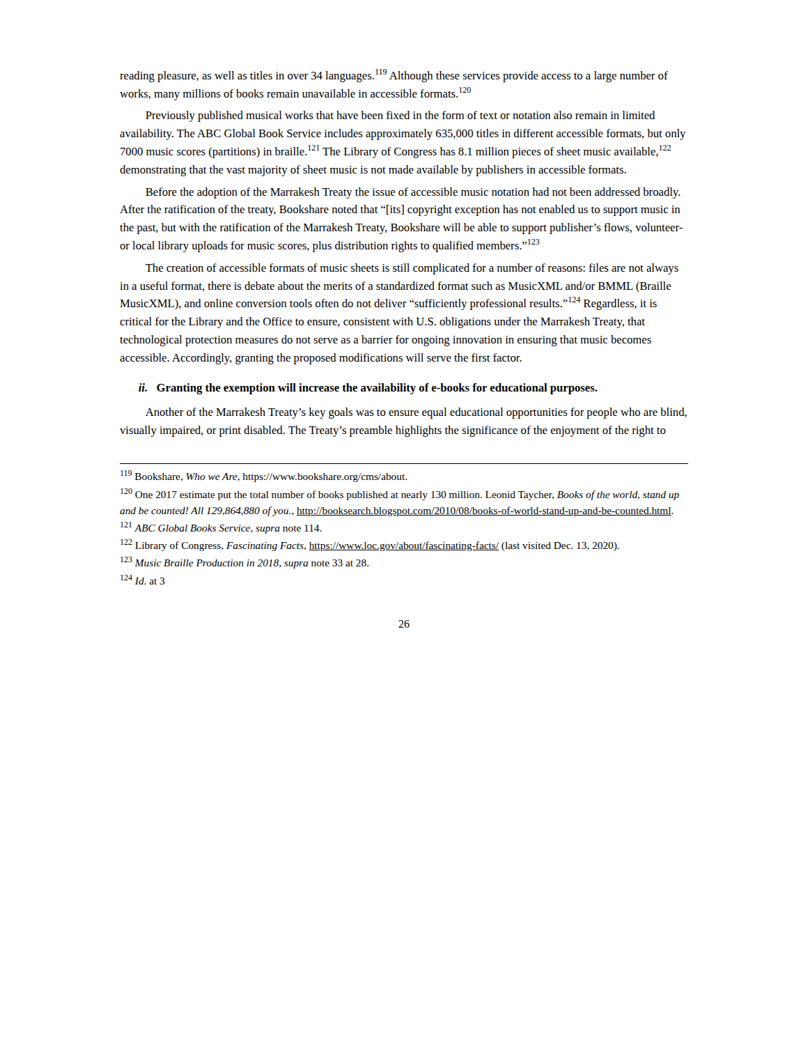reading pleasure, as well as titles in over 34 languages.119 Although these services provide access to a large number of works, many millions of books remain unavailable in accessible formats.120
Previously published musical works that have been fixed in the form of text or notation also remain in limited availability. The ABC Global Book Service includes approximately 635,000 titles in different accessible formats, but only 7000 music scores (partitions) in braille.121 The Library of Congress has 8.1 million pieces of sheet music available,122 demonstrating that the vast majority of sheet music is not made available by publishers in accessible formats.
Before the adoption of the Marrakesh Treaty the issue of accessible music notation had not been addressed broadly. After the ratification of the treaty, Bookshare noted that “[its] copyright exception has not enabled us to support music in the past, but with the ratification of the Marrakesh Treaty, Bookshare will be able to support publisher’s flows, volunteer-or local library uploads for music scores, plus distribution rights to qualified members.”123
The creation of accessible formats of music sheets is still complicated for a number of reasons: files are not always in a useful format, there is debate about the merits of a standardized format such as MusicXML and/or BMML (Braille MusicXML), and online conversion tools often do not deliver “sufficiently professional results.”124 Regardless, it is critical for the Library and the Office to ensure, consistent with U.S. obligations under the Marrakesh Treaty, that technological protection measures do not serve as a barrier for ongoing innovation in ensuring that music becomes accessible. Accordingly, granting the proposed modifications will serve the first factor.
ii. Granting the exemption will increase the availability of e-books for educational purposes.
Another of the Marrakesh Treaty’s key goals was to ensure equal educational opportunities for people who are blind, visually impaired, or print disabled. The Treaty’s preamble highlights the significance of the enjoyment of the right to
119 Bookshare, Who we Are, https://www.bookshare.org/cms/about.
120 One 2017 estimate put the total number of books published at nearly 130 million. Leonid Taycher, Books of the world, stand up and be counted! All 129,864,880 of you., http://booksearch.blogspot.com/2010/08/books-of-world-stand-up-and-be-counted.html.
121 ABC Global Books Service, supra note 114.
122 Library of Congress, Fascinating Facts, https://www.loc.gov/about/fascinating-facts/ (last visited Dec. 13, 2020).
123 Music Braille Production in 2018, supra note 33 at 28.
124 Id. at 3
26